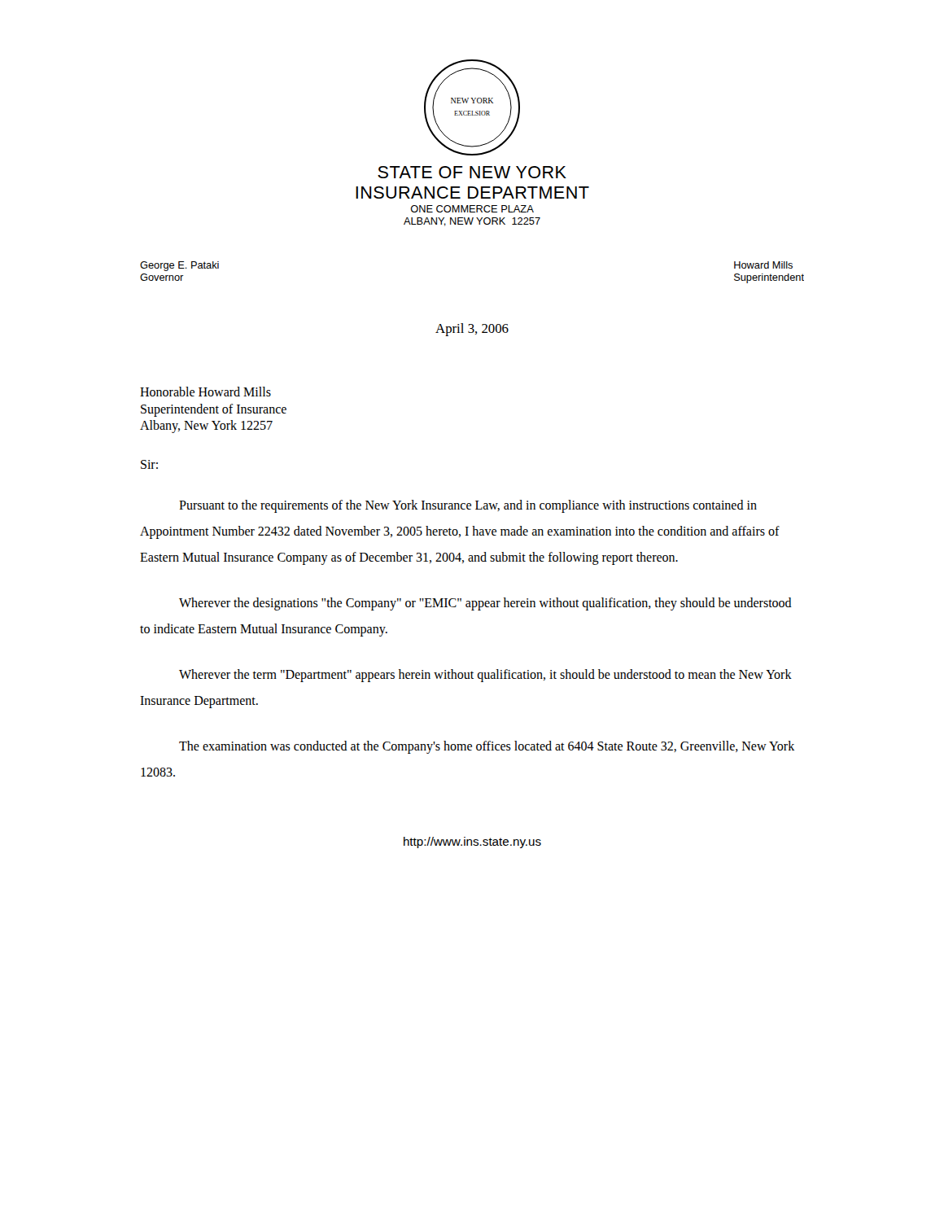STATE OF NEW YORK
INSURANCE DEPARTMENT
ONE COMMERCE PLAZA
ALBANY, NEW YORK 12257
George E. Pataki
Governor
Howard Mills
Superintendent
April 3, 2006
Honorable Howard Mills
Superintendent of Insurance
Albany, New York 12257
Sir:
Pursuant to the requirements of the New York Insurance Law, and in compliance with instructions contained in Appointment Number 22432 dated November 3, 2005 hereto, I have made an examination into the condition and affairs of Eastern Mutual Insurance Company as of December 31, 2004, and submit the following report thereon.
Wherever the designations "the Company" or "EMIC" appear herein without qualification, they should be understood to indicate Eastern Mutual Insurance Company.
Wherever the term "Department" appears herein without qualification, it should be understood to mean the New York Insurance Department.
The examination was conducted at the Company's home offices located at 6404 State Route 32, Greenville, New York 12083.
http://www.ins.state.ny.us